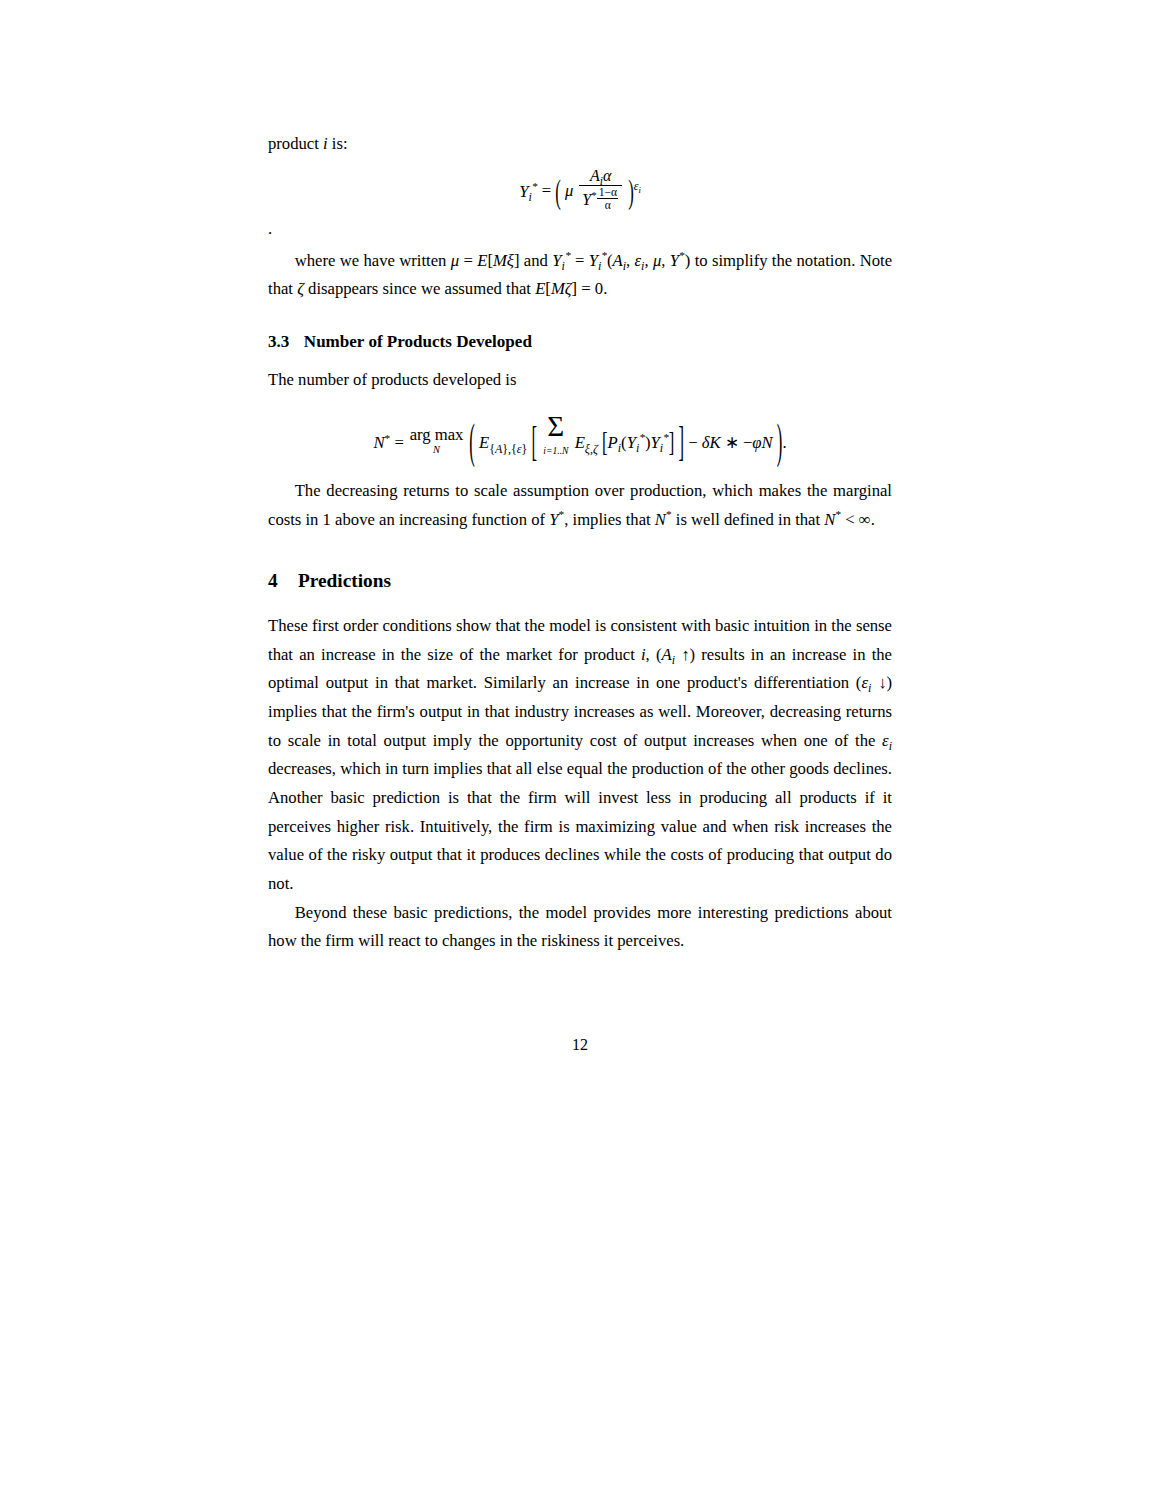product i is:
Yi* = ( μ Aiα Y*1−α α )εi
.
where we have written μ = E[Mξ] and Yi* = Yi*(Ai, εi, μ, Y*) to simplify the notation. Note that ζ disappears since we assumed that E[Mζ] = 0.
3.3 Number of Products Developed
The number of products developed is
N* = arg max N ( E{A},{ε} [ Σi=1..N Eξ,ζ [Pi(Yi*)Yi*] ] − δK ∗ −φN ).
The decreasing returns to scale assumption over production, which makes the marginal costs in 1 above an increasing function of Y*, implies that N* is well defined in that N* < ∞.
4 Predictions
These first order conditions show that the model is consistent with basic intuition in the sense that an increase in the size of the market for product i, (Ai ) results in an increase in the optimal output in that market. Similarly an increase in one product's differentiation (εi ) implies that the firm's output in that industry increases as well. Moreover, decreasing returns to scale in total output imply the opportunity cost of output increases when one of the εi decreases, which in turn implies that all else equal the production of the other goods declines. Another basic prediction is that the firm will invest less in producing all products if it perceives higher risk. Intuitively, the firm is maximizing value and when risk increases the value of the risky output that it produces declines while the costs of producing that output do not.
Beyond these basic predictions, the model provides more interesting predictions about how the firm will react to changes in the riskiness it perceives.
12